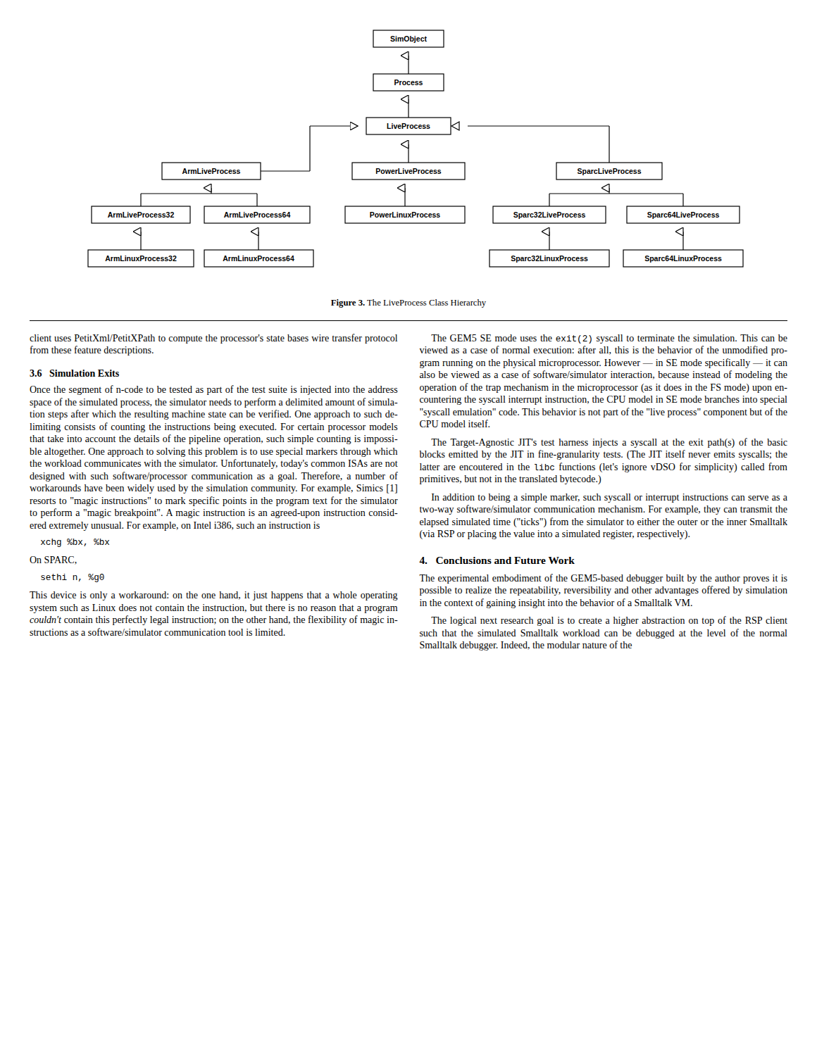SimObject Process LiveProcess ArmLiveProcess PowerLiveProcess SparcLiveProcess ArmLiveProcess32 ArmLiveProcess64 PowerLinuxProcess Sparc32LiveProcess Sparc64LiveProcess ArmLinuxProcess32 ArmLinuxProcess64 Sparc32LinuxProcess Sparc64LinuxProcess
Figure 3. The LiveProcess Class Hierarchy
client uses PetitXml/PetitXPath to compute the processor's state bases wire transfer protocol from these feature descriptions.
3.6 Simulation Exits
Once the segment of n-code to be tested as part of the test suite is injected into the address space of the simulated process, the simulator needs to perform a delimited amount of simulation steps after which the resulting machine state can be verified. One approach to such delimiting consists of counting the instructions being executed. For certain processor models that take into account the details of the pipeline operation, such simple counting is impossible altogether. One approach to solving this problem is to use special markers through which the workload communicates with the simulator. Unfortunately, today's common ISAs are not designed with such software/processor communication as a goal. Therefore, a number of workarounds have been widely used by the simulation community. For example, Simics [1] resorts to "magic instructions" to mark specific points in the program text for the simulator to perform a "magic breakpoint". A magic instruction is an agreed-upon instruction considered extremely unusual. For example, on Intel i386, such an instruction is
xchg %bx, %bx
On SPARC,
sethi n, %g0
This device is only a workaround: on the one hand, it just happens that a whole operating system such as Linux does not contain the instruction, but there is no reason that a program couldn't contain this perfectly legal instruction; on the other hand, the flexibility of magic instructions as a software/simulator communication tool is limited.
The GEM5 SE mode uses the exit(2) syscall to terminate the simulation. This can be viewed as a case of normal execution: after all, this is the behavior of the unmodified program running on the physical microprocessor. However — in SE mode specifically — it can also be viewed as a case of software/simulator interaction, because instead of modeling the operation of the trap mechanism in the microprocessor (as it does in the FS mode) upon encountering the syscall interrupt instruction, the CPU model in SE mode branches into special "syscall emulation" code. This behavior is not part of the "live process" component but of the CPU model itself.
The Target-Agnostic JIT's test harness injects a syscall at the exit path(s) of the basic blocks emitted by the JIT in fine-granularity tests. (The JIT itself never emits syscalls; the latter are encoutered in the libc functions (let's ignore vDSO for simplicity) called from primitives, but not in the translated bytecode.)
In addition to being a simple marker, such syscall or interrupt instructions can serve as a two-way software/simulator communication mechanism. For example, they can transmit the elapsed simulated time ("ticks") from the simulator to either the outer or the inner Smalltalk (via RSP or placing the value into a simulated register, respectively).
4. Conclusions and Future Work
The experimental embodiment of the GEM5-based debugger built by the author proves it is possible to realize the repeatability, reversibility and other advantages offered by simulation in the context of gaining insight into the behavior of a Smalltalk VM.
The logical next research goal is to create a higher abstraction on top of the RSP client such that the simulated Smalltalk workload can be debugged at the level of the normal Smalltalk debugger. Indeed, the modular nature of the